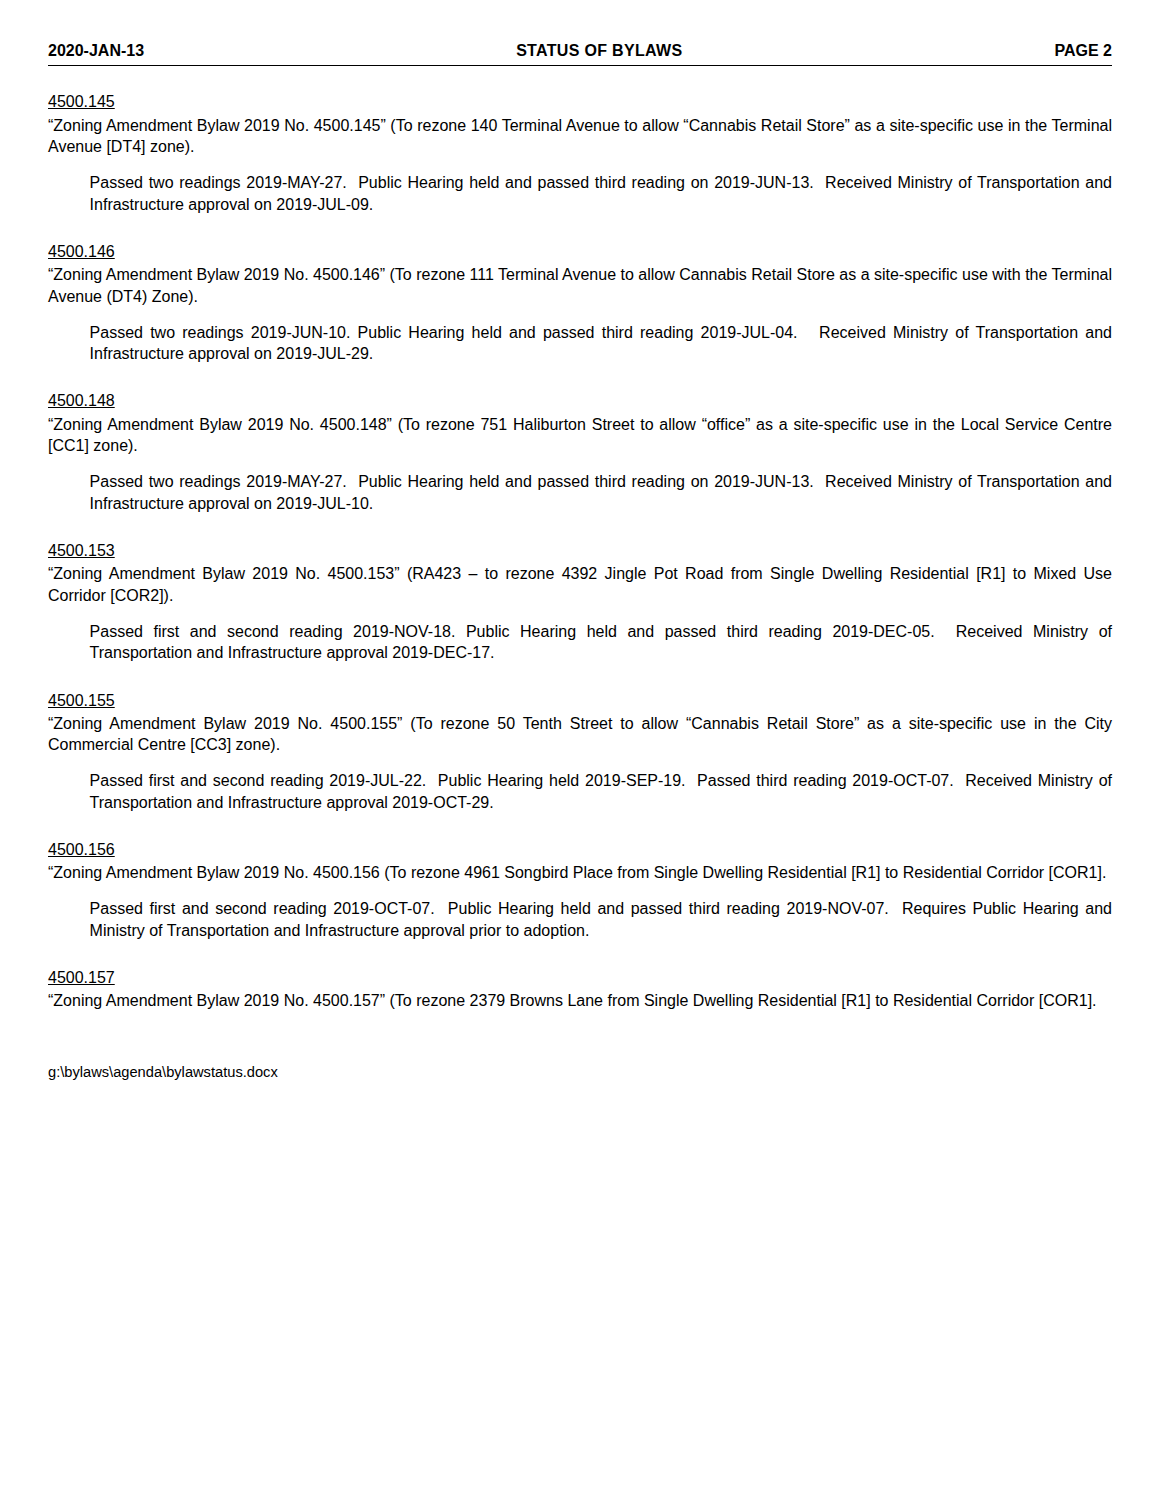2020-JAN-13 STATUS OF BYLAWS PAGE 2
4500.145
“Zoning Amendment Bylaw 2019 No. 4500.145” (To rezone 140 Terminal Avenue to allow “Cannabis Retail Store” as a site-specific use in the Terminal Avenue [DT4] zone).
Passed two readings 2019-MAY-27. Public Hearing held and passed third reading on 2019-JUN-13. Received Ministry of Transportation and Infrastructure approval on 2019-JUL-09.
4500.146
“Zoning Amendment Bylaw 2019 No. 4500.146” (To rezone 111 Terminal Avenue to allow Cannabis Retail Store as a site-specific use with the Terminal Avenue (DT4) Zone).
Passed two readings 2019-JUN-10. Public Hearing held and passed third reading 2019-JUL-04. Received Ministry of Transportation and Infrastructure approval on 2019-JUL-29.
4500.148
“Zoning Amendment Bylaw 2019 No. 4500.148” (To rezone 751 Haliburton Street to allow “office” as a site-specific use in the Local Service Centre [CC1] zone).
Passed two readings 2019-MAY-27. Public Hearing held and passed third reading on 2019-JUN-13. Received Ministry of Transportation and Infrastructure approval on 2019-JUL-10.
4500.153
“Zoning Amendment Bylaw 2019 No. 4500.153” (RA423 – to rezone 4392 Jingle Pot Road from Single Dwelling Residential [R1] to Mixed Use Corridor [COR2]).
Passed first and second reading 2019-NOV-18. Public Hearing held and passed third reading 2019-DEC-05. Received Ministry of Transportation and Infrastructure approval 2019-DEC-17.
4500.155
“Zoning Amendment Bylaw 2019 No. 4500.155” (To rezone 50 Tenth Street to allow “Cannabis Retail Store” as a site-specific use in the City Commercial Centre [CC3] zone).
Passed first and second reading 2019-JUL-22. Public Hearing held 2019-SEP-19. Passed third reading 2019-OCT-07. Received Ministry of Transportation and Infrastructure approval 2019-OCT-29.
4500.156
“Zoning Amendment Bylaw 2019 No. 4500.156 (To rezone 4961 Songbird Place from Single Dwelling Residential [R1] to Residential Corridor [COR1].
Passed first and second reading 2019-OCT-07. Public Hearing held and passed third reading 2019-NOV-07. Requires Public Hearing and Ministry of Transportation and Infrastructure approval prior to adoption.
4500.157
“Zoning Amendment Bylaw 2019 No. 4500.157” (To rezone 2379 Browns Lane from Single Dwelling Residential [R1] to Residential Corridor [COR1].
g:\bylaws\agenda\bylawstatus.docx